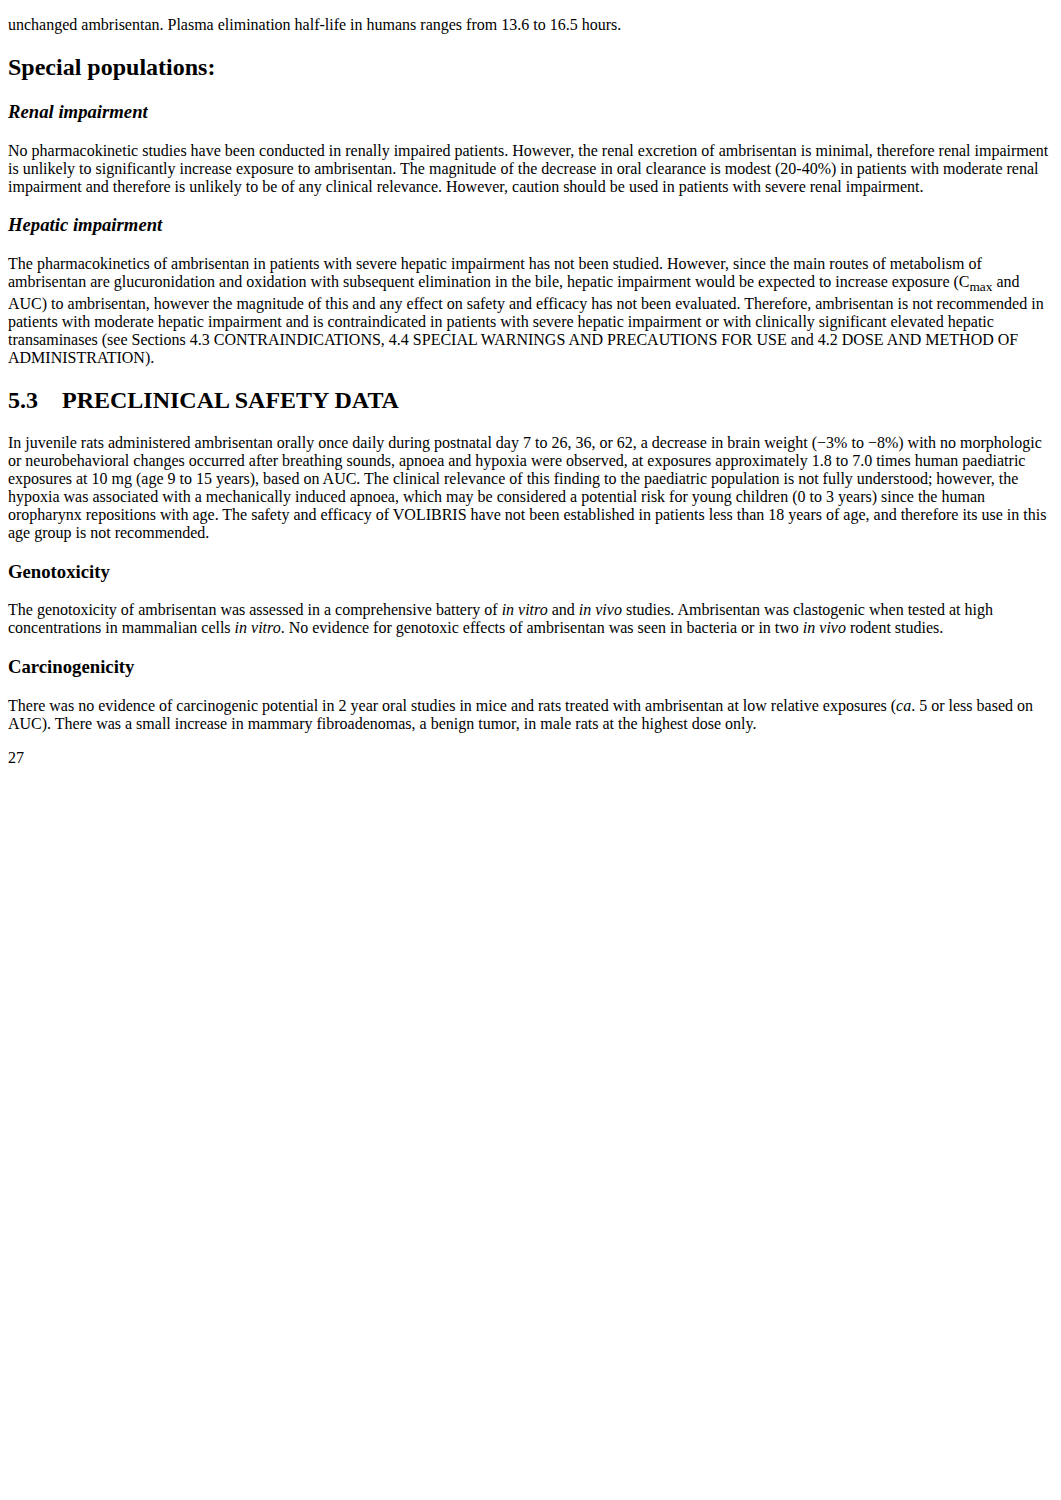unchanged ambrisentan. Plasma elimination half-life in humans ranges from 13.6 to 16.5 hours.
Special populations:
Renal impairment
No pharmacokinetic studies have been conducted in renally impaired patients. However, the renal excretion of ambrisentan is minimal, therefore renal impairment is unlikely to significantly increase exposure to ambrisentan. The magnitude of the decrease in oral clearance is modest (20-40%) in patients with moderate renal impairment and therefore is unlikely to be of any clinical relevance. However, caution should be used in patients with severe renal impairment.
Hepatic impairment
The pharmacokinetics of ambrisentan in patients with severe hepatic impairment has not been studied. However, since the main routes of metabolism of ambrisentan are glucuronidation and oxidation with subsequent elimination in the bile, hepatic impairment would be expected to increase exposure (Cmax and AUC) to ambrisentan, however the magnitude of this and any effect on safety and efficacy has not been evaluated. Therefore, ambrisentan is not recommended in patients with moderate hepatic impairment and is contraindicated in patients with severe hepatic impairment or with clinically significant elevated hepatic transaminases (see Sections 4.3 CONTRAINDICATIONS, 4.4 SPECIAL WARNINGS AND PRECAUTIONS FOR USE and 4.2 DOSE AND METHOD OF ADMINISTRATION).
5.3 PRECLINICAL SAFETY DATA
In juvenile rats administered ambrisentan orally once daily during postnatal day 7 to 26, 36, or 62, a decrease in brain weight (−3% to −8%) with no morphologic or neurobehavioral changes occurred after breathing sounds, apnoea and hypoxia were observed, at exposures approximately 1.8 to 7.0 times human paediatric exposures at 10 mg (age 9 to 15 years), based on AUC. The clinical relevance of this finding to the paediatric population is not fully understood; however, the hypoxia was associated with a mechanically induced apnoea, which may be considered a potential risk for young children (0 to 3 years) since the human oropharynx repositions with age. The safety and efficacy of VOLIBRIS have not been established in patients less than 18 years of age, and therefore its use in this age group is not recommended.
Genotoxicity
The genotoxicity of ambrisentan was assessed in a comprehensive battery of in vitro and in vivo studies. Ambrisentan was clastogenic when tested at high concentrations in mammalian cells in vitro. No evidence for genotoxic effects of ambrisentan was seen in bacteria or in two in vivo rodent studies.
Carcinogenicity
There was no evidence of carcinogenic potential in 2 year oral studies in mice and rats treated with ambrisentan at low relative exposures (ca. 5 or less based on AUC). There was a small increase in mammary fibroadenomas, a benign tumor, in male rats at the highest dose only.
27